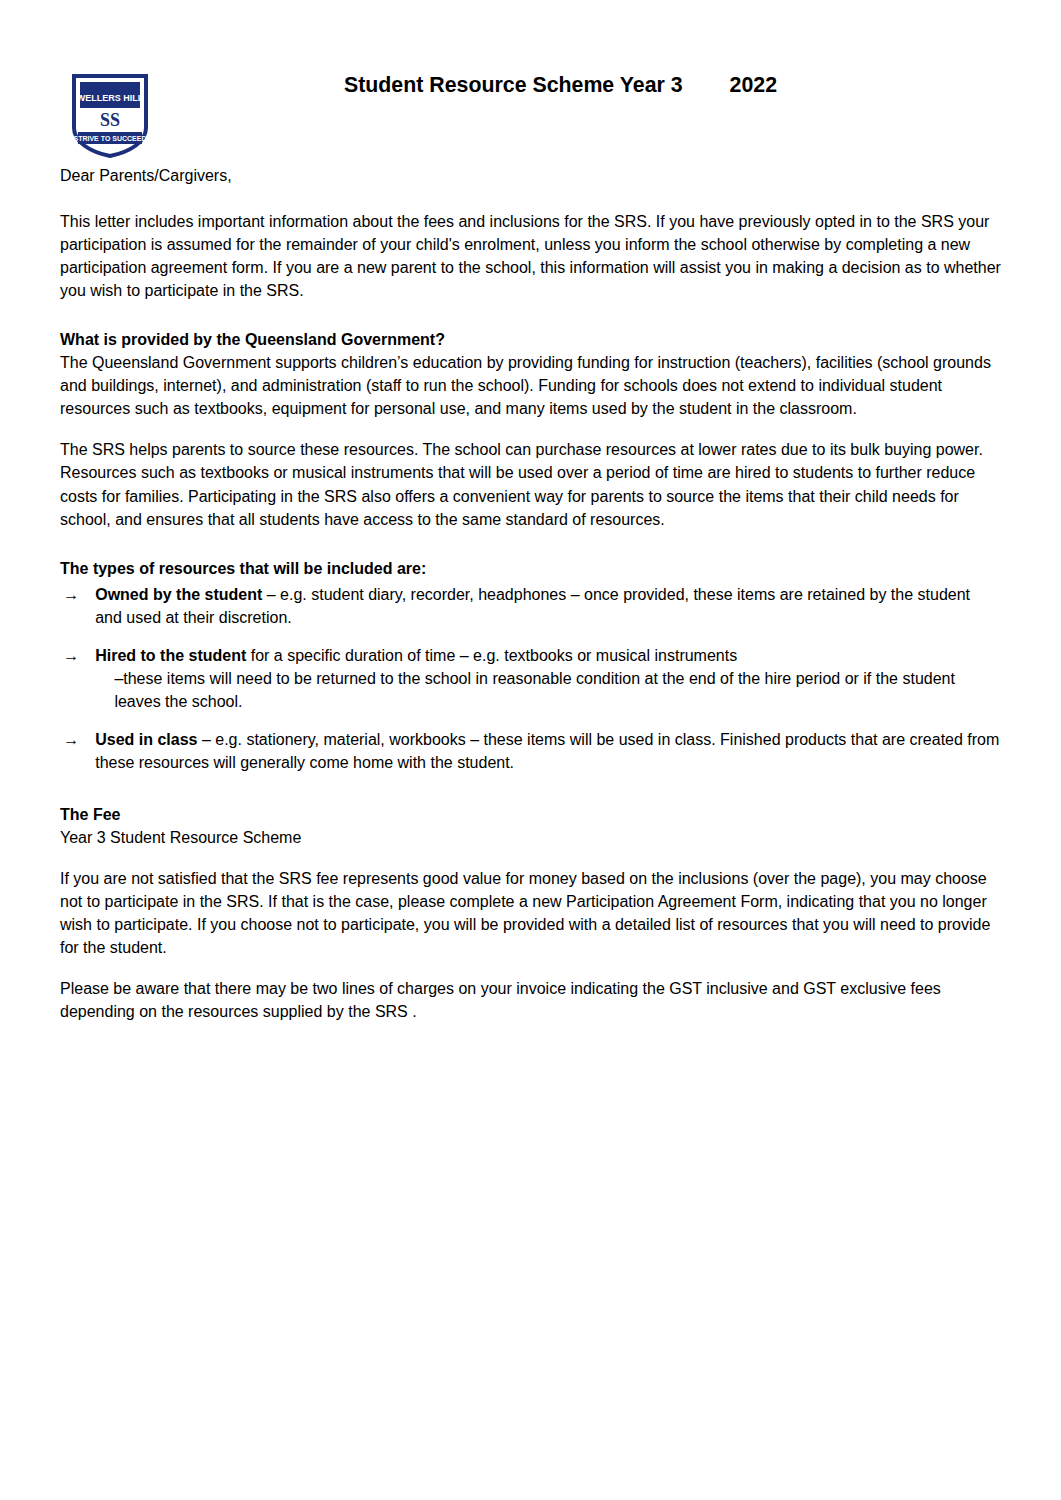WELLERS HILL SS STRIVE TO SUCCEED
Student Resource Scheme Year 3 2022
Dear Parents/Cargivers,
This letter includes important information about the fees and inclusions for the SRS. If you have previously opted in to the SRS your participation is assumed for the remainder of your child's enrolment, unless you inform the school otherwise by completing a new participation agreement form. If you are a new parent to the school, this information will assist you in making a decision as to whether you wish to participate in the SRS.
What is provided by the Queensland Government?
The Queensland Government supports children’s education by providing funding for instruction (teachers), facilities (school grounds and buildings, internet), and administration (staff to run the school). Funding for schools does not extend to individual student resources such as textbooks, equipment for personal use, and many items used by the student in the classroom.
The SRS helps parents to source these resources. The school can purchase resources at lower rates due to its bulk buying power. Resources such as textbooks or musical instruments that will be used over a period of time are hired to students to further reduce costs for families. Participating in the SRS also offers a convenient way for parents to source the items that their child needs for school, and ensures that all students have access to the same standard of resources.
The types of resources that will be included are:
Owned by the student – e.g. student diary, recorder, headphones – once provided, these items are retained by the student and used at their discretion.
Hired to the student for a specific duration of time – e.g. textbooks or musical instruments–these items will need to be returned to the school in reasonable condition at the end of the hire period or if the student leaves the school.
Used in class – e.g. stationery, material, workbooks – these items will be used in class. Finished products that are created from these resources will generally come home with the student.
The Fee
Year 3 Student Resource Scheme
If you are not satisfied that the SRS fee represents good value for money based on the inclusions (over the page), you may choose not to participate in the SRS. If that is the case, please complete a new Participation Agreement Form, indicating that you no longer wish to participate. If you choose not to participate, you will be provided with a detailed list of resources that you will need to provide for the student.
Please be aware that there may be two lines of charges on your invoice indicating the GST inclusive and GST exclusive fees depending on the resources supplied by the SRS .